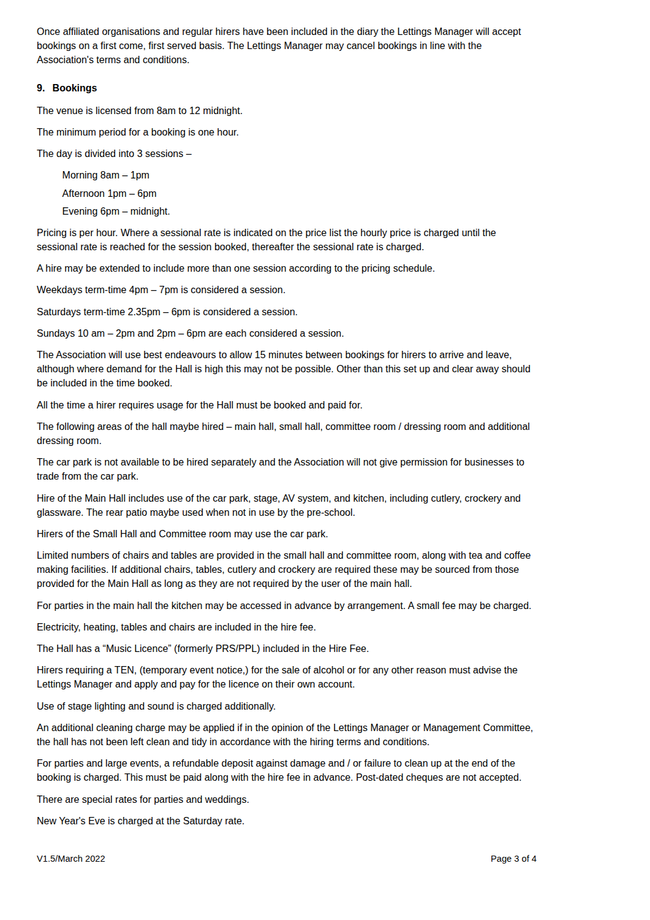Once affiliated organisations and regular hirers have been included in the diary the Lettings Manager will accept bookings on a first come, first served basis. The Lettings Manager may cancel bookings in line with the Association's terms and conditions.
9. Bookings
The venue is licensed from 8am to 12 midnight.
The minimum period for a booking is one hour.
The day is divided into 3 sessions –
Morning 8am – 1pm
Afternoon 1pm – 6pm
Evening 6pm – midnight.
Pricing is per hour. Where a sessional rate is indicated on the price list the hourly price is charged until the sessional rate is reached for the session booked, thereafter the sessional rate is charged.
A hire may be extended to include more than one session according to the pricing schedule.
Weekdays term-time 4pm – 7pm is considered a session.
Saturdays term-time 2.35pm – 6pm is considered a session.
Sundays 10 am – 2pm and 2pm – 6pm are each considered a session.
The Association will use best endeavours to allow 15 minutes between bookings for hirers to arrive and leave, although where demand for the Hall is high this may not be possible. Other than this set up and clear away should be included in the time booked.
All the time a hirer requires usage for the Hall must be booked and paid for.
The following areas of the hall maybe hired – main hall, small hall, committee room / dressing room and additional dressing room.
The car park is not available to be hired separately and the Association will not give permission for businesses to trade from the car park.
Hire of the Main Hall includes use of the car park, stage, AV system, and kitchen, including cutlery, crockery and glassware. The rear patio maybe used when not in use by the pre-school.
Hirers of the Small Hall and Committee room may use the car park.
Limited numbers of chairs and tables are provided in the small hall and committee room, along with tea and coffee making facilities. If additional chairs, tables, cutlery and crockery are required these may be sourced from those provided for the Main Hall as long as they are not required by the user of the main hall.
For parties in the main hall the kitchen may be accessed in advance by arrangement. A small fee may be charged.
Electricity, heating, tables and chairs are included in the hire fee.
The Hall has a “Music Licence” (formerly PRS/PPL) included in the Hire Fee.
Hirers requiring a TEN, (temporary event notice,) for the sale of alcohol or for any other reason must advise the Lettings Manager and apply and pay for the licence on their own account.
Use of stage lighting and sound is charged additionally.
An additional cleaning charge may be applied if in the opinion of the Lettings Manager or Management Committee, the hall has not been left clean and tidy in accordance with the hiring terms and conditions.
For parties and large events, a refundable deposit against damage and / or failure to clean up at the end of the booking is charged. This must be paid along with the hire fee in advance. Post-dated cheques are not accepted.
There are special rates for parties and weddings.
New Year's Eve is charged at the Saturday rate.
V1.5/March 2022 Page 3 of 4